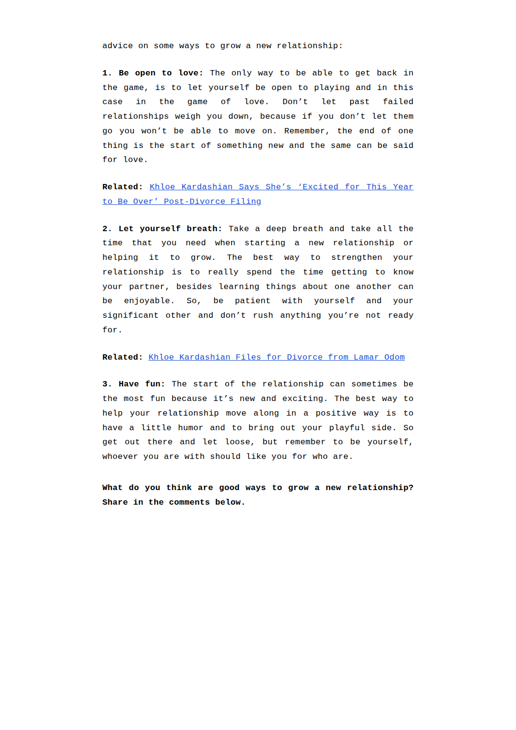advice on some ways to grow a new relationship:
1. Be open to love: The only way to be able to get back in the game, is to let yourself be open to playing and in this case in the game of love. Don’t let past failed relationships weigh you down, because if you don’t let them go you won’t be able to move on. Remember, the end of one thing is the start of something new and the same can be said for love.
Related: Khloe Kardashian Says She’s ‘Excited for This Year to Be Over’ Post-Divorce Filing
2. Let yourself breath: Take a deep breath and take all the time that you need when starting a new relationship or helping it to grow. The best way to strengthen your relationship is to really spend the time getting to know your partner, besides learning things about one another can be enjoyable. So, be patient with yourself and your significant other and don’t rush anything you’re not ready for.
Related: Khloe Kardashian Files for Divorce from Lamar Odom
3. Have fun: The start of the relationship can sometimes be the most fun because it’s new and exciting. The best way to help your relationship move along in a positive way is to have a little humor and to bring out your playful side. So get out there and let loose, but remember to be yourself, whoever you are with should like you for who are.
What do you think are good ways to grow a new relationship? Share in the comments below.